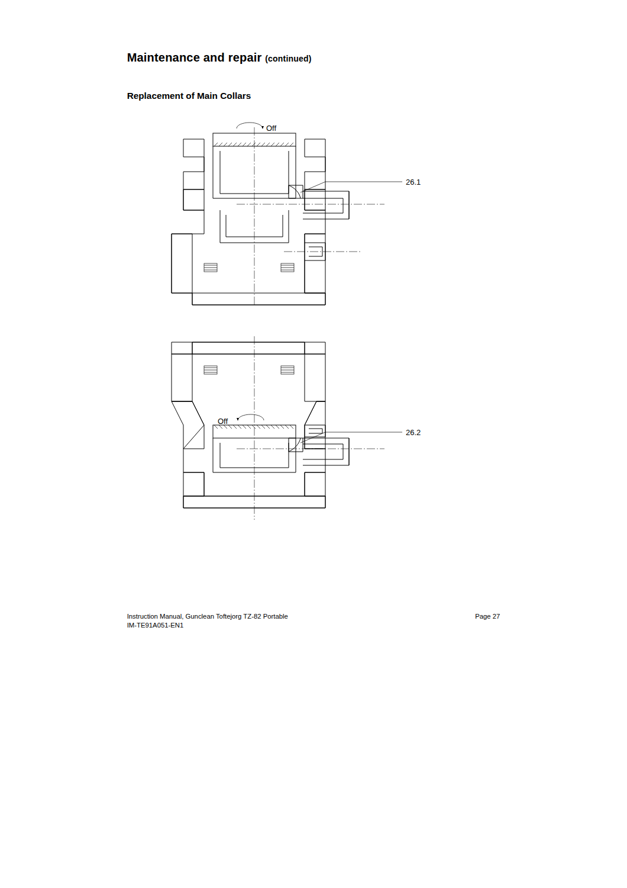Maintenance and repair (continued)
Replacement of Main Collars
Off 26.1
Off 26.2
Instruction Manual, Gunclean Toftejorg TZ-82 Portable
IM-TE91A051-EN1
Page 27